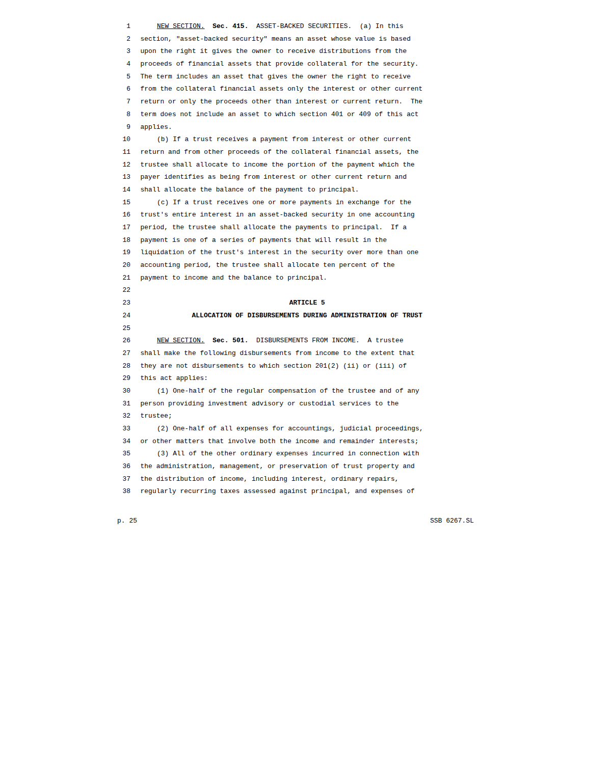NEW SECTION. Sec. 415. ASSET-BACKED SECURITIES. (a) In this
section, "asset-backed security" means an asset whose value is based
upon the right it gives the owner to receive distributions from the
proceeds of financial assets that provide collateral for the security.
The term includes an asset that gives the owner the right to receive
from the collateral financial assets only the interest or other current
return or only the proceeds other than interest or current return. The
term does not include an asset to which section 401 or 409 of this act
applies.
(b) If a trust receives a payment from interest or other current
return and from other proceeds of the collateral financial assets, the
trustee shall allocate to income the portion of the payment which the
payer identifies as being from interest or other current return and
shall allocate the balance of the payment to principal.
(c) If a trust receives one or more payments in exchange for the
trust's entire interest in an asset-backed security in one accounting
period, the trustee shall allocate the payments to principal. If a
payment is one of a series of payments that will result in the
liquidation of the trust's interest in the security over more than one
accounting period, the trustee shall allocate ten percent of the
payment to income and the balance to principal.
ARTICLE 5
ALLOCATION OF DISBURSEMENTS DURING ADMINISTRATION OF TRUST
NEW SECTION. Sec. 501. DISBURSEMENTS FROM INCOME. A trustee
shall make the following disbursements from income to the extent that
they are not disbursements to which section 201(2) (ii) or (iii) of
this act applies:
(1) One-half of the regular compensation of the trustee and of any
person providing investment advisory or custodial services to the
trustee;
(2) One-half of all expenses for accountings, judicial proceedings,
or other matters that involve both the income and remainder interests;
(3) All of the other ordinary expenses incurred in connection with
the administration, management, or preservation of trust property and
the distribution of income, including interest, ordinary repairs,
regularly recurring taxes assessed against principal, and expenses of
p. 25 SSB 6267.SL